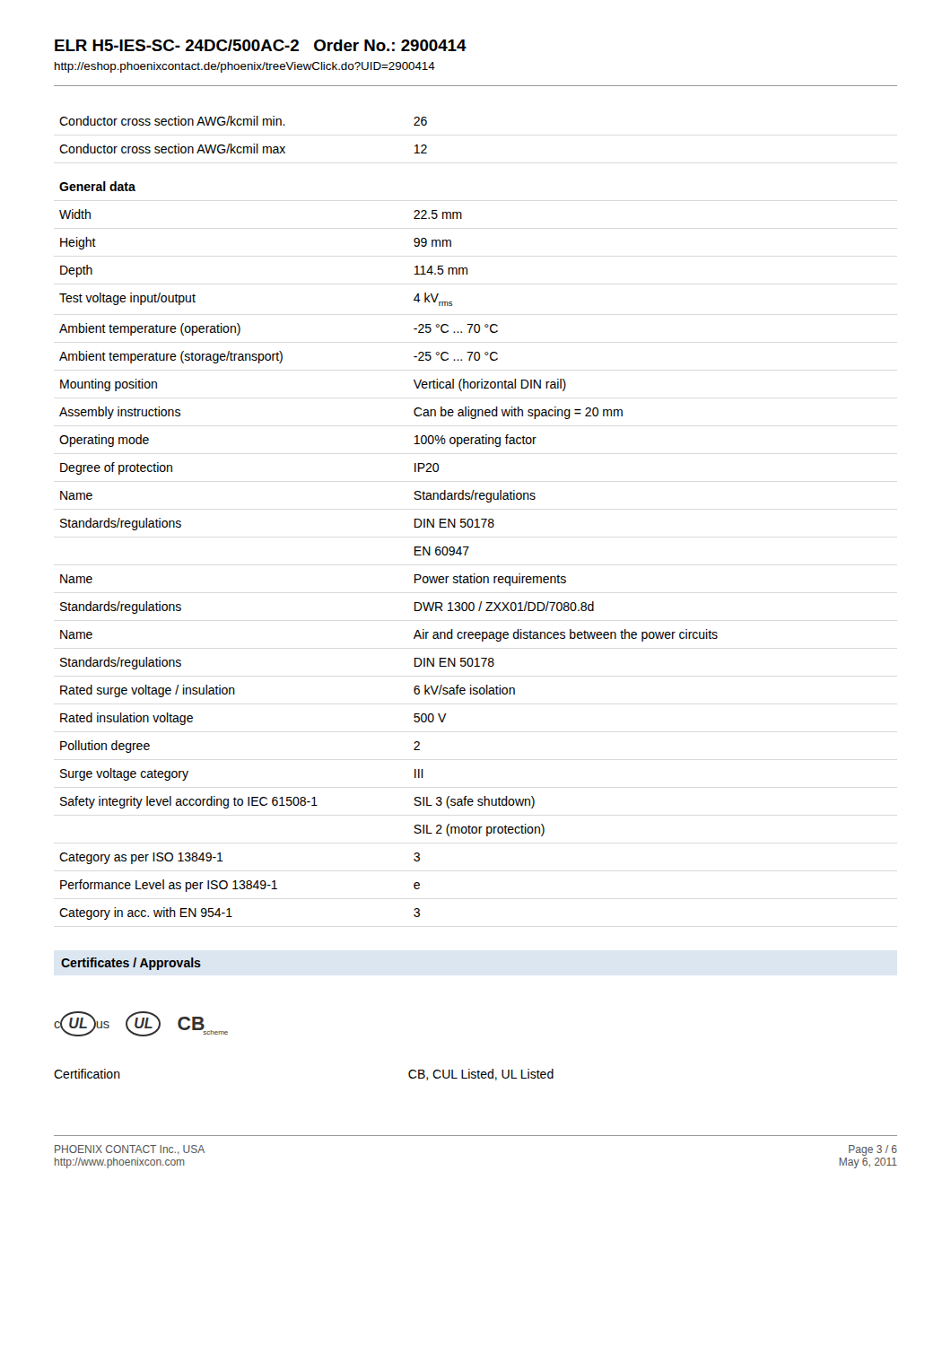ELR H5-IES-SC- 24DC/500AC-2 Order No.: 2900414
http://eshop.phoenixcontact.de/phoenix/treeViewClick.do?UID=2900414
| Conductor cross section AWG/kcmil min. | 26 |
| Conductor cross section AWG/kcmil max | 12 |
| General data |
| Width | 22.5 mm |
| Height | 99 mm |
| Depth | 114.5 mm |
| Test voltage input/output | 4 kV rms |
| Ambient temperature (operation) | -25 °C ... 70 °C |
| Ambient temperature (storage/transport) | -25 °C ... 70 °C |
| Mounting position | Vertical (horizontal DIN rail) |
| Assembly instructions | Can be aligned with spacing = 20 mm |
| Operating mode | 100% operating factor |
| Degree of protection | IP20 |
| Name | Standards/regulations |
| Standards/regulations | DIN EN 50178 |
| | EN 60947 |
| Name | Power station requirements |
| Standards/regulations | DWR 1300 / ZXX01/DD/7080.8d |
| Name | Air and creepage distances between the power circuits |
| Standards/regulations | DIN EN 50178 |
| Rated surge voltage / insulation | 6 kV/safe isolation |
| Rated insulation voltage | 500 V |
| Pollution degree | 2 |
| Surge voltage category | III |
| Safety integrity level according to IEC 61508-1 | SIL 3 (safe shutdown) |
| | SIL 2 (motor protection) |
| Category as per ISO 13849-1 | 3 |
| Performance Level as per ISO 13849-1 | e |
| Category in acc. with EN 954-1 | 3 |
Certificates / Approvals
cULus UL CBscheme
Certification
CB, CUL Listed, UL Listed
PHOENIX CONTACT Inc., USA
http://www.phoenixcon.com
Page 3 / 6
May 6, 2011